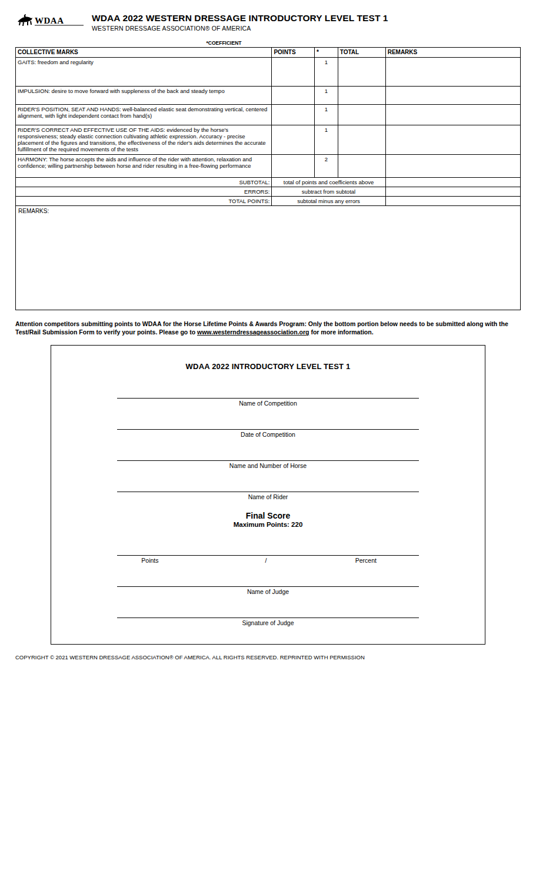WDAA
WDAA 2022 WESTERN DRESSAGE INTRODUCTORY LEVEL TEST 1
WESTERN DRESSAGE ASSOCIATION® OF AMERICA
*COEFFICIENT
| COLLECTIVE MARKS | POINTS | * | TOTAL | REMARKS |
| --- | --- | --- | --- | --- |
| GAITS: freedom and regularity | | 1 | | |
| IMPULSION: desire to move forward with suppleness of the back and steady tempo | | 1 | | |
| RIDER'S POSITION, SEAT AND HANDS: well-balanced elastic seat demonstrating vertical, centered alignment, with light independent contact from hand(s) | | 1 | | |
| RIDER'S CORRECT AND EFFECTIVE USE OF THE AIDS: evidenced by the horse's responsiveness; steady elastic connection cultivating athletic expression. Accuracy - precise placement of the figures and transitions, the effectiveness of the rider's aids determines the accurate fulfillment of the required movements of the tests | | 1 | | |
| HARMONY: The horse accepts the aids and influence of the rider with attention, relaxation and confidence; willing partnership between horse and rider resulting in a free-flowing performance | | 2 | | |
| SUBTOTAL: | total of points and coefficients above | |
| ERRORS: | subtract from subtotal | |
| TOTAL POINTS: | subtotal minus any errors | |
REMARKS:
Attention competitors submitting points to WDAA for the Horse Lifetime Points & Awards Program: Only the bottom portion below needs to be submitted along with the Test/Rail Submission Form to verify your points. Please go to www.westerndressageassociation.org for more information.
WDAA 2022 INTRODUCTORY LEVEL TEST 1
Name of Competition
Date of Competition
Name and Number of Horse
Name of Rider
Final Score
Maximum Points: 220
Points / Percent
Name of Judge
Signature of Judge
COPYRIGHT © 2021 WESTERN DRESSAGE ASSOCIATION® OF AMERICA. ALL RIGHTS RESERVED. REPRINTED WITH PERMISSION